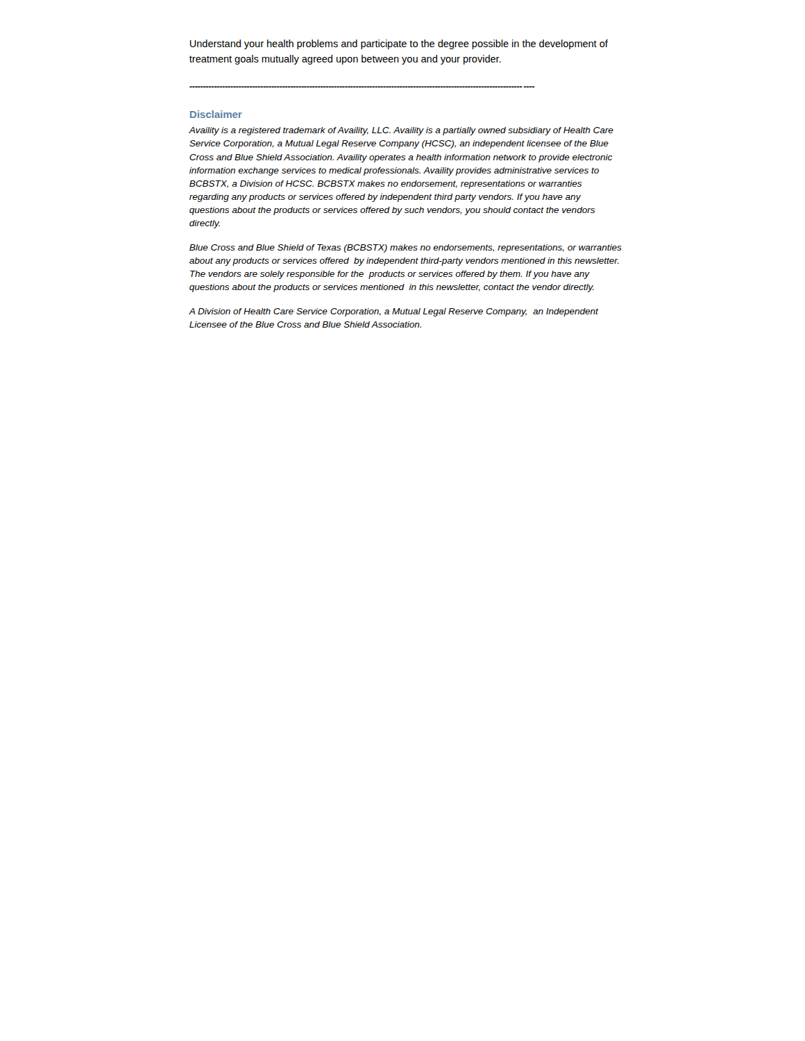Understand your health problems and participate to the degree possible in the development of treatment goals mutually agreed upon between you and your provider.
-------------------------------------------------------------------------------------------------------------------------- ----
Disclaimer
Availity is a registered trademark of Availity, LLC. Availity is a partially owned subsidiary of Health Care Service Corporation, a Mutual Legal Reserve Company (HCSC), an independent licensee of the Blue Cross and Blue Shield Association. Availity operates a health information network to provide electronic information exchange services to medical professionals. Availity provides administrative services to BCBSTX, a Division of HCSC. BCBSTX makes no endorsement, representations or warranties regarding any products or services offered by independent third party vendors. If you have any questions about the products or services offered by such vendors, you should contact the vendors directly.
Blue Cross and Blue Shield of Texas (BCBSTX) makes no endorsements, representations, or warranties about any products or services offered by independent third-party vendors mentioned in this newsletter. The vendors are solely responsible for the products or services offered by them. If you have any questions about the products or services mentioned in this newsletter, contact the vendor directly.
A Division of Health Care Service Corporation, a Mutual Legal Reserve Company, an Independent Licensee of the Blue Cross and Blue Shield Association.